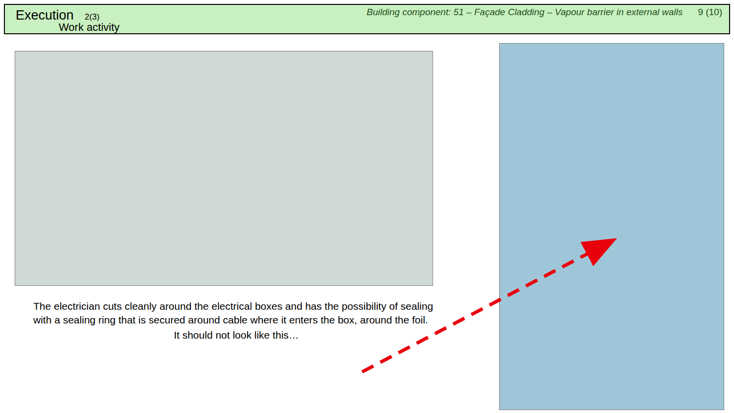Execution 2(3)
Work activity
Building component: 51 – Façade Cladding – Vapour barrier in external walls
9 (10)
The electrician cuts cleanly around the electrical boxes and has the possibility of sealing with a sealing ring that is secured around cable where it enters the box, around the foil. It should not look like this…